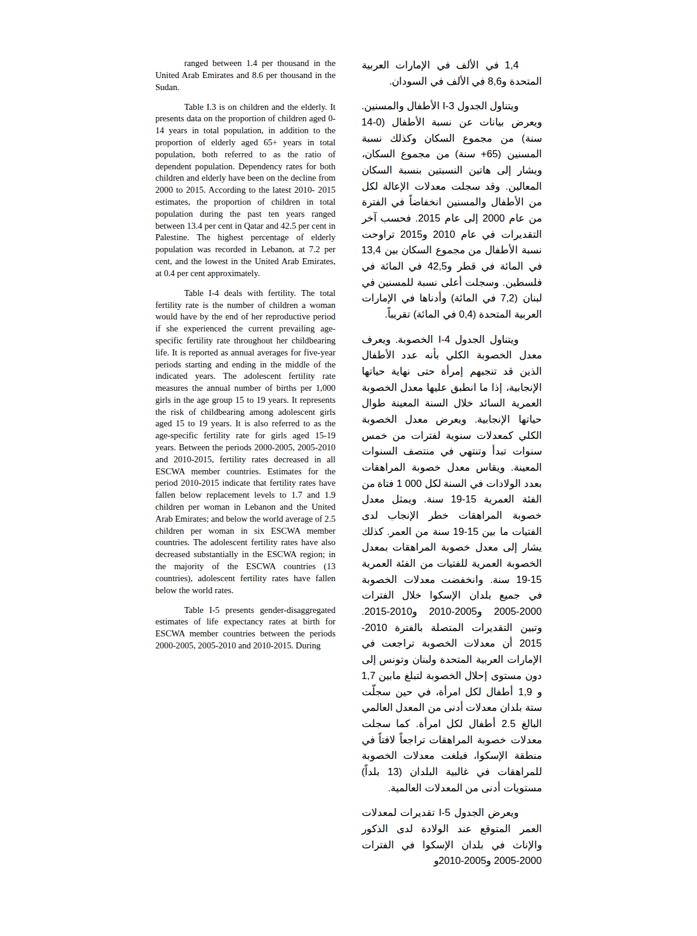ranged between 1.4 per thousand in the United Arab Emirates and 8.6 per thousand in the Sudan.
Table I.3 is on children and the elderly. It presents data on the proportion of children aged 0-14 years in total population, in addition to the proportion of elderly aged 65+ years in total population, both referred to as the ratio of dependent population. Dependency rates for both children and elderly have been on the decline from 2000 to 2015. According to the latest 2010- 2015 estimates, the proportion of children in total population during the past ten years ranged between 13.4 per cent in Qatar and 42.5 per cent in Palestine. The highest percentage of elderly population was recorded in Lebanon, at 7.2 per cent, and the lowest in the United Arab Emirates, at 0.4 per cent approximately.
Table I-4 deals with fertility. The total fertility rate is the number of children a woman would have by the end of her reproductive period if she experienced the current prevailing age-specific fertility rate throughout her childbearing life. It is reported as annual averages for five-year periods starting and ending in the middle of the indicated years. The adolescent fertility rate measures the annual number of births per 1,000 girls in the age group 15 to 19 years. It represents the risk of childbearing among adolescent girls aged 15 to 19 years. It is also referred to as the age-specific fertility rate for girls aged 15-19 years. Between the periods 2000-2005, 2005-2010 and 2010-2015, fertility rates decreased in all ESCWA member countries. Estimates for the period 2010-2015 indicate that fertility rates have fallen below replacement levels to 1.7 and 1.9 children per woman in Lebanon and the United Arab Emirates; and below the world average of 2.5 children per woman in six ESCWA member countries. The adolescent fertility rates have also decreased substantially in the ESCWA region; in the majority of the ESCWA countries (13 countries), adolescent fertility rates have fallen below the world rates.
Table I-5 presents gender-disaggregated estimates of life expectancy rates at birth for ESCWA member countries between the periods 2000-2005, 2005-2010 and 2010-2015. During
1,4 في الألف في الإمارات العربية المتحدة و8,6 في الألف في السودان.
ويتناول الجدول I-3 الأطفال والمسنين. ويعرض بيانات عن نسبة الأطفال (0-14 سنة) من مجموع السكان وكذلك نسبة المسنين (65+ سنة) من مجموع السكان، ويشار إلى هاتين النسبتين بنسبة السكان المعالين. وقد سجلت معدلات الإعالة لكل من الأطفال والمسنين انخفاضاً في الفترة من عام 2000 إلى عام 2015. فحسب آخر التقديرات في عام 2010 و2015 تراوحت نسبة الأطفال من مجموع السكان بين 13,4 في المائة في قطر و42,5 في المائة في فلسطين. وسجلت أعلى نسبة للمسنين في لبنان (7,2 في المائة) وأدناها في الإمارات العربية المتحدة (0,4 في المائة) تقريباً.
ويتناول الجدول I-4 الخصوبة. ويعرف معدل الخصوبة الكلي بأنه عدد الأطفال الذين قد تنجبهم إمرأة حتى نهاية حياتها الإنجابية، إذا ما انطبق عليها معدل الخصوبة العمرية السائد خلال السنة المعينة طوال حياتها الإنجابية. ويعرض معدل الخصوبة الكلي كمعدلات سنوية لفترات من خمس سنوات تبدأ وتنتهي في منتصف السنوات المعينة. ويقاس معدل خصوبة المراهقات بعدد الولادات في السنة لكل 000 1 فتاة من الفئة العمرية 15-19 سنة. ويمثل معدل خصوبة المراهقات خطر الإنجاب لدى الفتيات ما بين 15-19 سنة من العمر. كذلك يشار إلى معدل خصوبة المراهقات بمعدل الخصوبة العمرية للفتيات من الفئة العمرية 15-19 سنة. وانخفضت معدلات الخصوبة في جميع بلدان الإسكوا خلال الفترات 2000-2005 و2005-2010 و2010-2015. وتبين التقديرات المتصلة بالفترة 2010-2015 أن معدلات الخصوبة تراجعت في الإمارات العربية المتحدة ولبنان وتونس إلى دون مستوى إحلال الخصوبة لتبلغ مابين 1,7 و 1,9 أطفال لكل امرأة، في حين سجلّت ستة بلدان معدلات أدنى من المعدل العالمي البالغ 2.5 أطفال لكل امرأة. كما سجلت معدلات خصوبة المراهقات تراجعاً لافتاً في منطقة الإسكوا، فبلغت معدلات الخصوبة للمراهقات في غالبية البلدان (13 بلداً) مستويات أدنى من المعدلات العالمية.
ويعرض الجدول I-5 تقديرات لمعدلات العمر المتوقع عند الولادة لدى الذكور والإناث في بلدان الإسكوا في الفترات 2000-2005 و2005-2010و